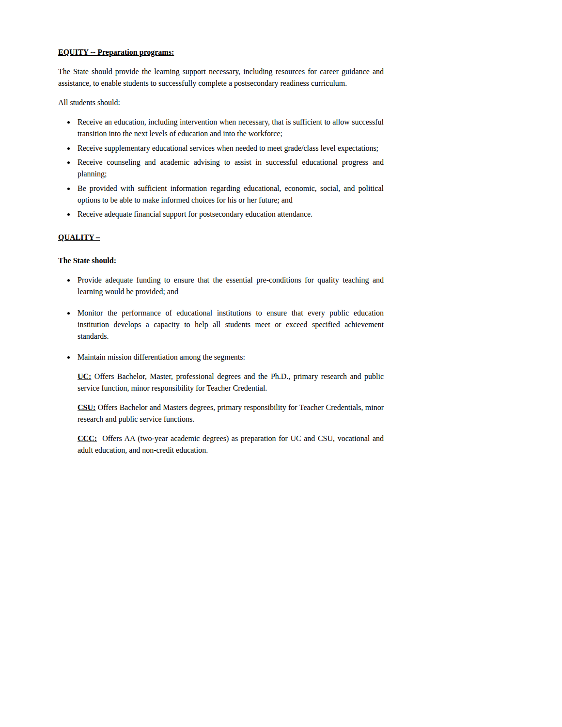EQUITY -- Preparation programs:
The State should provide the learning support necessary, including resources for career guidance and assistance, to enable students to successfully complete a postsecondary readiness curriculum.
All students should:
Receive an education, including intervention when necessary, that is sufficient to allow successful transition into the next levels of education and into the workforce;
Receive supplementary educational services when needed to meet grade/class level expectations;
Receive counseling and academic advising to assist in successful educational progress and planning;
Be provided with sufficient information regarding educational, economic, social, and political options to be able to make informed choices for his or her future; and
Receive adequate financial support for postsecondary education attendance.
QUALITY –
The State should:
Provide adequate funding to ensure that the essential pre-conditions for quality teaching and learning would be provided; and
Monitor the performance of educational institutions to ensure that every public education institution develops a capacity to help all students meet or exceed specified achievement standards.
Maintain mission differentiation among the segments:
UC: Offers Bachelor, Master, professional degrees and the Ph.D., primary research and public service function, minor responsibility for Teacher Credential.
CSU: Offers Bachelor and Masters degrees, primary responsibility for Teacher Credentials, minor research and public service functions.
CCC: Offers AA (two-year academic degrees) as preparation for UC and CSU, vocational and adult education, and non-credit education.